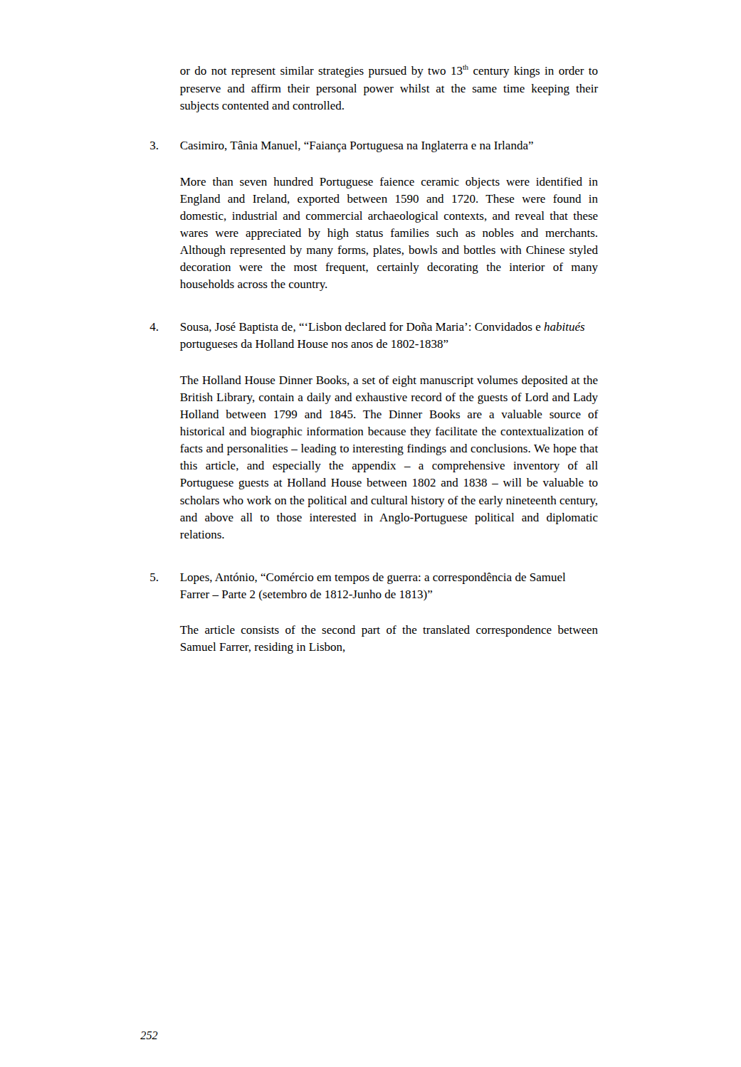or do not represent similar strategies pursued by two 13th century kings in order to preserve and affirm their personal power whilst at the same time keeping their subjects contented and controlled.
3.
Casimiro, Tânia Manuel, “Faiança Portuguesa na Inglaterra e na Irlanda”
More than seven hundred Portuguese faience ceramic objects were identified in England and Ireland, exported between 1590 and 1720. These were found in domestic, industrial and commercial archaeological contexts, and reveal that these wares were appreciated by high status families such as nobles and merchants. Although represented by many forms, plates, bowls and bottles with Chinese styled decoration were the most frequent, certainly decorating the interior of many households across the country.
4.
Sousa, José Baptista de, “‘Lisbon declared for Doña Maria’: Convidados e habitués portugueses da Holland House nos anos de 1802-1838”
The Holland House Dinner Books, a set of eight manuscript volumes deposited at the British Library, contain a daily and exhaustive record of the guests of Lord and Lady Holland between 1799 and 1845. The Dinner Books are a valuable source of historical and biographic information because they facilitate the contextualization of facts and personalities – leading to interesting findings and conclusions. We hope that this article, and especially the appendix – a comprehensive inventory of all Portuguese guests at Holland House between 1802 and 1838 – will be valuable to scholars who work on the political and cultural history of the early nineteenth century, and above all to those interested in Anglo-Portuguese political and diplomatic relations.
5.
Lopes, António, “Comércio em tempos de guerra: a correspondência de Samuel Farrer – Parte 2 (setembro de 1812-Junho de 1813)”
The article consists of the second part of the translated correspondence between Samuel Farrer, residing in Lisbon,
252